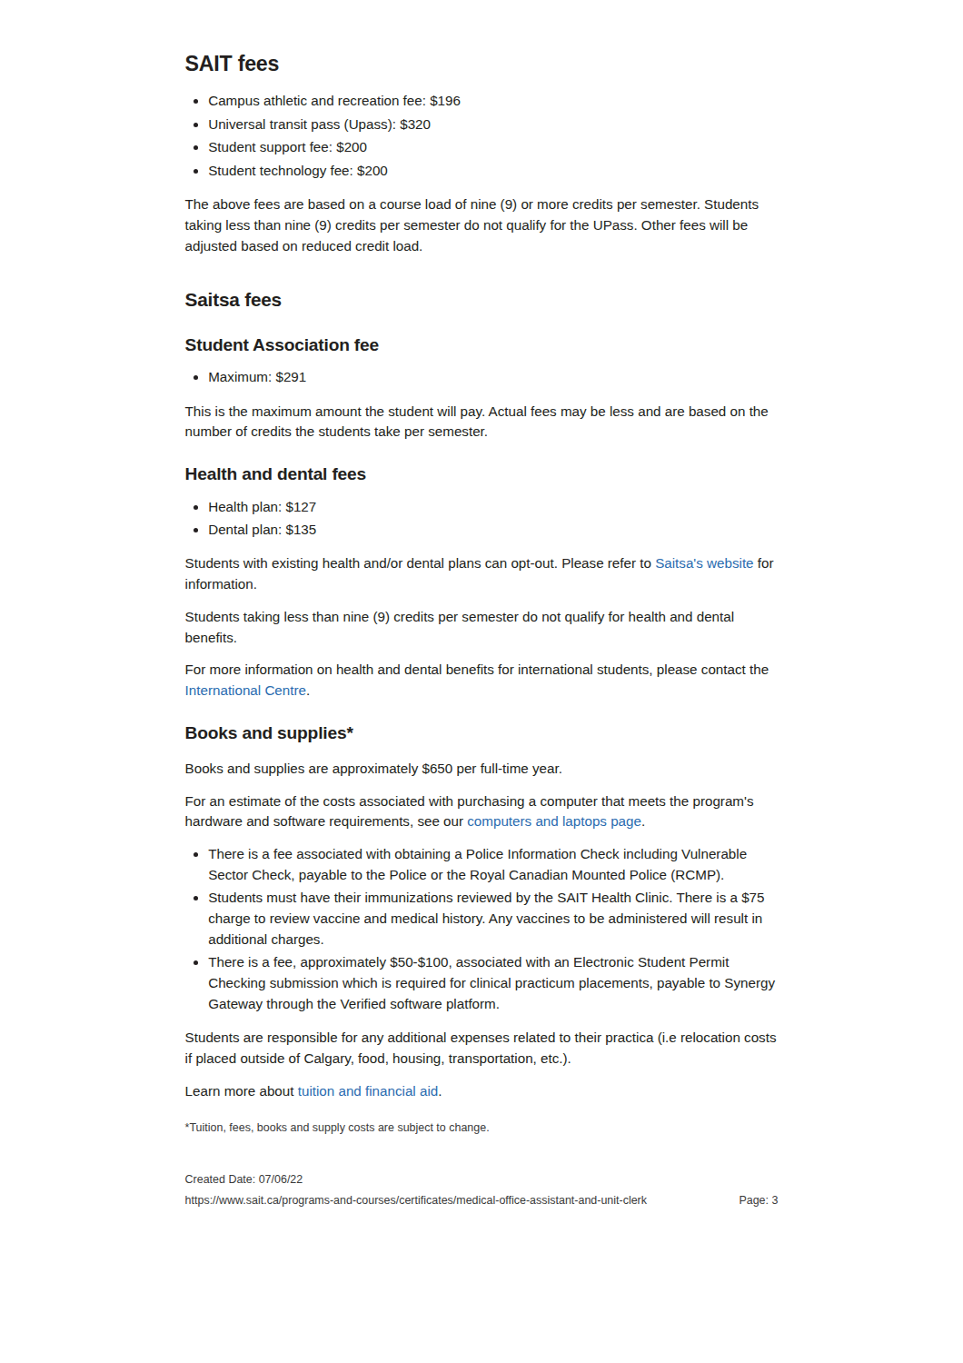SAIT fees
Campus athletic and recreation fee: $196
Universal transit pass (Upass): $320
Student support fee: $200
Student technology fee: $200
The above fees are based on a course load of nine (9) or more credits per semester. Students taking less than nine (9) credits per semester do not qualify for the UPass. Other fees will be adjusted based on reduced credit load.
Saitsa fees
Student Association fee
Maximum: $291
This is the maximum amount the student will pay. Actual fees may be less and are based on the number of credits the students take per semester.
Health and dental fees
Health plan: $127
Dental plan: $135
Students with existing health and/or dental plans can opt-out. Please refer to Saitsa's website for information.
Students taking less than nine (9) credits per semester do not qualify for health and dental benefits.
For more information on health and dental benefits for international students, please contact the International Centre.
Books and supplies*
Books and supplies are approximately $650 per full-time year.
For an estimate of the costs associated with purchasing a computer that meets the program's hardware and software requirements, see our computers and laptops page.
There is a fee associated with obtaining a Police Information Check including Vulnerable Sector Check, payable to the Police or the Royal Canadian Mounted Police (RCMP).
Students must have their immunizations reviewed by the SAIT Health Clinic. There is a $75 charge to review vaccine and medical history. Any vaccines to be administered will result in additional charges.
There is a fee, approximately $50-$100, associated with an Electronic Student Permit Checking submission which is required for clinical practicum placements, payable to Synergy Gateway through the Verified software platform.
Students are responsible for any additional expenses related to their practica (i.e relocation costs if placed outside of Calgary, food, housing, transportation, etc.).
Learn more about tuition and financial aid.
*Tuition, fees, books and supply costs are subject to change.
Created Date: 07/06/22 https://www.sait.ca/programs-and-courses/certificates/medical-office-assistant-and-unit-clerk
Page: 3